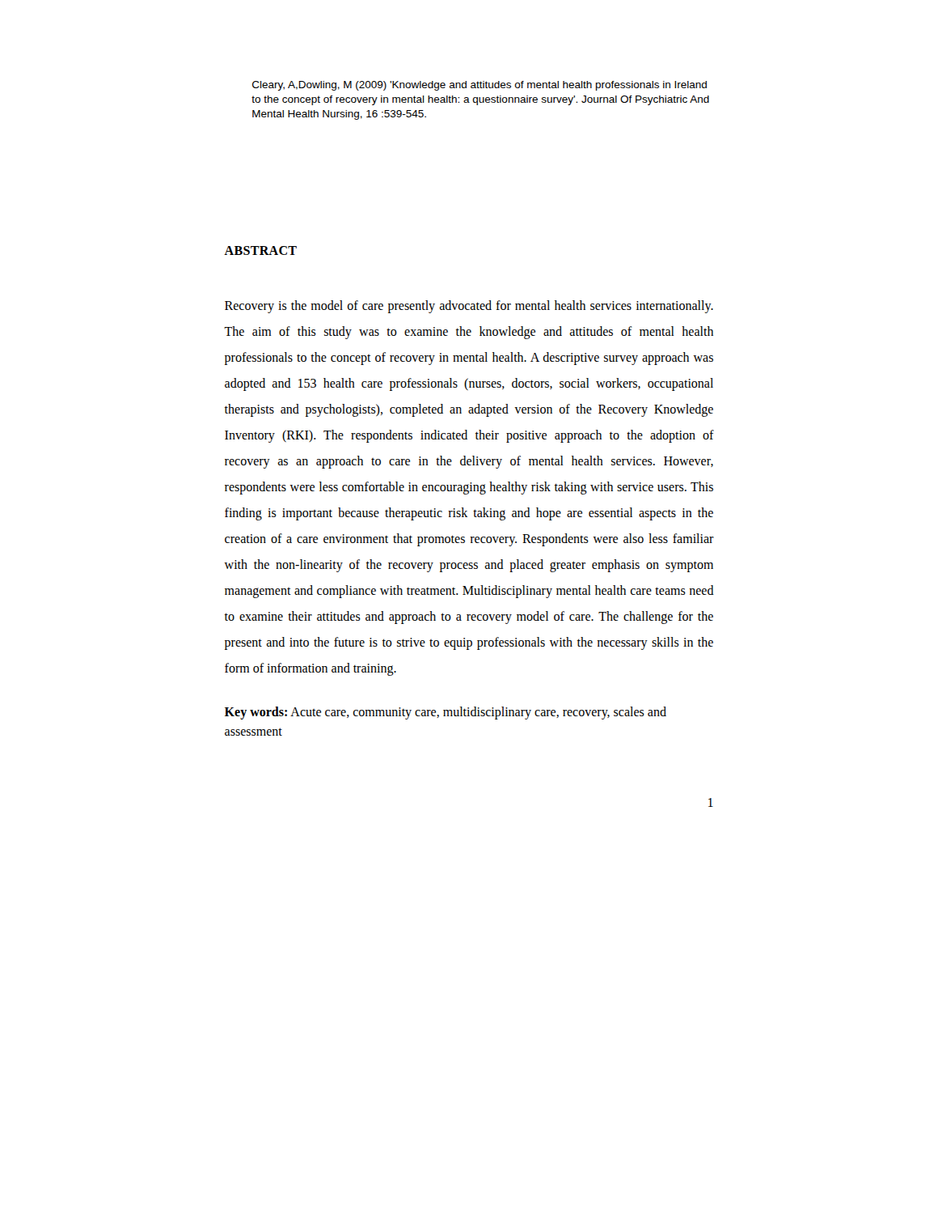Cleary, A,Dowling, M (2009) 'Knowledge and attitudes of mental health professionals in Ireland to the concept of recovery in mental health: a questionnaire survey'. Journal Of Psychiatric And Mental Health Nursing, 16 :539-545.
ABSTRACT
Recovery is the model of care presently advocated for mental health services internationally. The aim of this study was to examine the knowledge and attitudes of mental health professionals to the concept of recovery in mental health. A descriptive survey approach was adopted and 153 health care professionals (nurses, doctors, social workers, occupational therapists and psychologists), completed an adapted version of the Recovery Knowledge Inventory (RKI). The respondents indicated their positive approach to the adoption of recovery as an approach to care in the delivery of mental health services. However, respondents were less comfortable in encouraging healthy risk taking with service users. This finding is important because therapeutic risk taking and hope are essential aspects in the creation of a care environment that promotes recovery. Respondents were also less familiar with the non-linearity of the recovery process and placed greater emphasis on symptom management and compliance with treatment. Multidisciplinary mental health care teams need to examine their attitudes and approach to a recovery model of care. The challenge for the present and into the future is to strive to equip professionals with the necessary skills in the form of information and training.
Key words: Acute care, community care, multidisciplinary care, recovery, scales and assessment
1